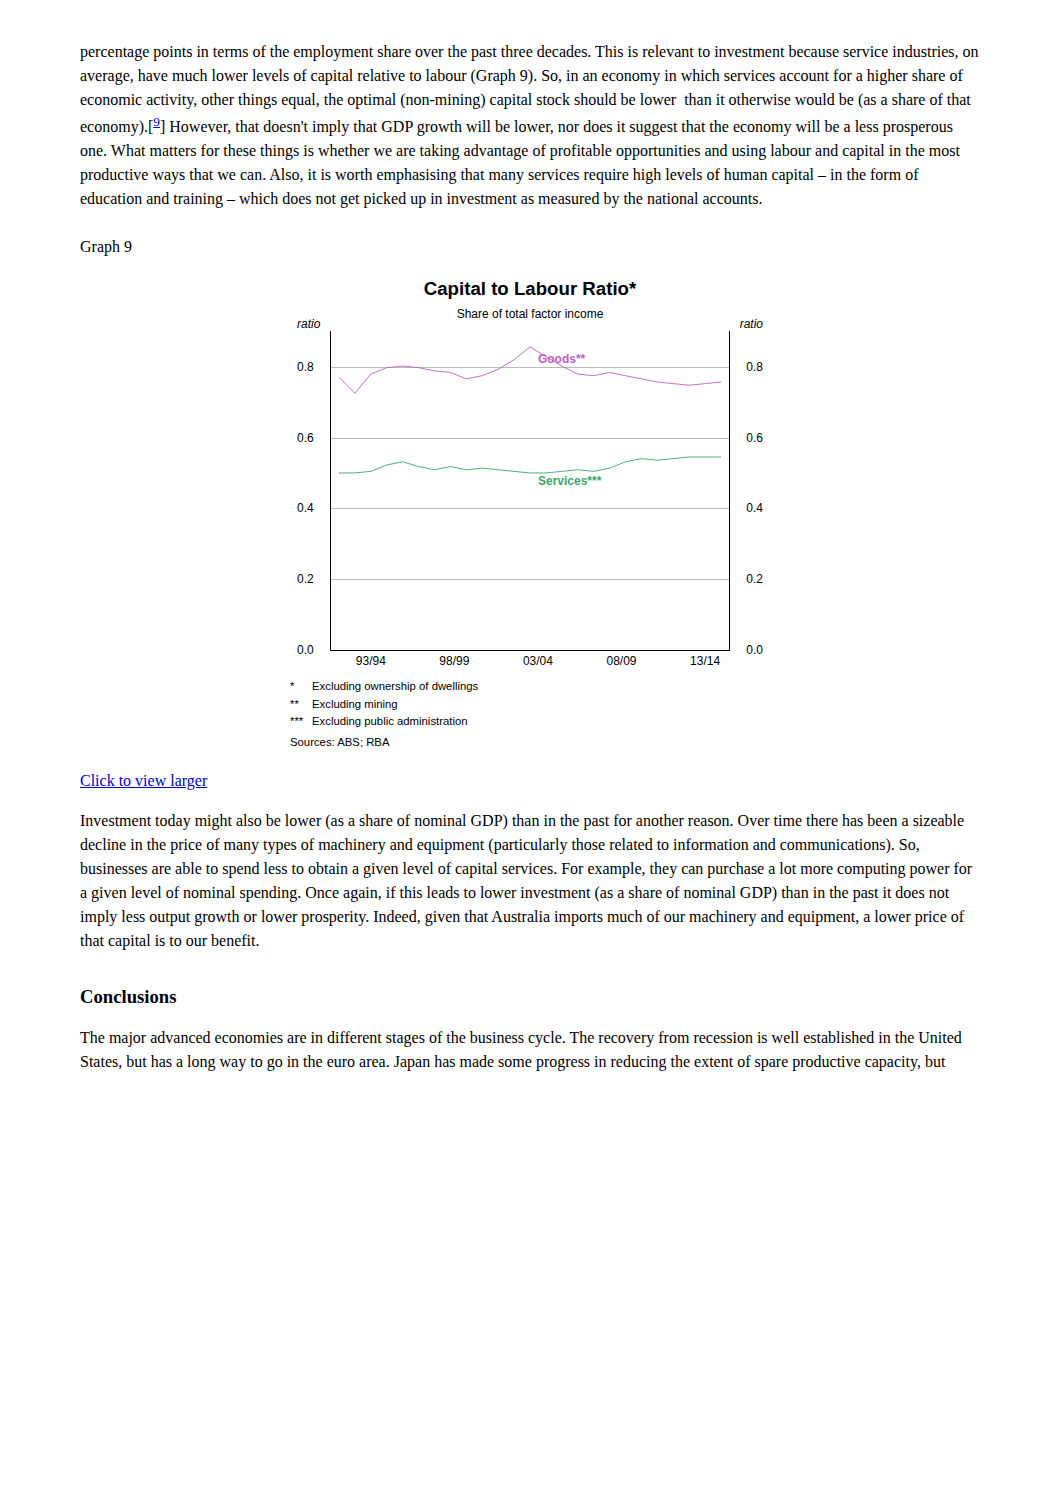percentage points in terms of the employment share over the past three decades. This is relevant to investment because service industries, on average, have much lower levels of capital relative to labour (Graph 9). So, in an economy in which services account for a higher share of economic activity, other things equal, the optimal (non-mining) capital stock should be lower than it otherwise would be (as a share of that economy).[9] However, that doesn't imply that GDP growth will be lower, nor does it suggest that the economy will be a less prosperous one. What matters for these things is whether we are taking advantage of profitable opportunities and using labour and capital in the most productive ways that we can. Also, it is worth emphasising that many services require high levels of human capital – in the form of education and training – which does not get picked up in investment as measured by the national accounts.
Graph 9
Capital to Labour Ratio*
Share of total factor income
ratio ratio
0.8 0.6 0.4 0.2 0.0 0.8 0.6 0.4 0.2 0.0 93/94 98/99 03/04 08/09 13/14 Goods** Services***
*Excluding ownership of dwellings
**Excluding mining
***Excluding public administration
Sources: ABS; RBA
Click to view larger
Investment today might also be lower (as a share of nominal GDP) than in the past for another reason. Over time there has been a sizeable decline in the price of many types of machinery and equipment (particularly those related to information and communications). So, businesses are able to spend less to obtain a given level of capital services. For example, they can purchase a lot more computing power for a given level of nominal spending. Once again, if this leads to lower investment (as a share of nominal GDP) than in the past it does not imply less output growth or lower prosperity. Indeed, given that Australia imports much of our machinery and equipment, a lower price of that capital is to our benefit.
Conclusions
The major advanced economies are in different stages of the business cycle. The recovery from recession is well established in the United States, but has a long way to go in the euro area. Japan has made some progress in reducing the extent of spare productive capacity, but